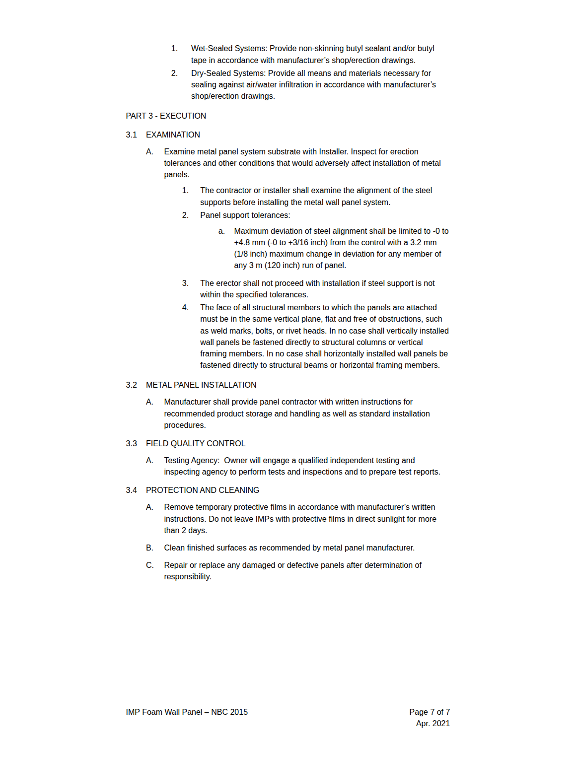1. Wet-Sealed Systems: Provide non-skinning butyl sealant and/or butyl tape in accordance with manufacturer’s shop/erection drawings.
2. Dry-Sealed Systems: Provide all means and materials necessary for sealing against air/water infiltration in accordance with manufacturer’s shop/erection drawings.
PART 3 - EXECUTION
3.1 EXAMINATION
A.
Examine metal panel system substrate with Installer. Inspect for erection tolerances and other conditions that would adversely affect installation of metal panels.
1. The contractor or installer shall examine the alignment of the steel supports before installing the metal wall panel system.
2.
Panel support tolerances:
a. Maximum deviation of steel alignment shall be limited to -0 to +4.8 mm (-0 to +3/16 inch) from the control with a 3.2 mm (1/8 inch) maximum change in deviation for any member of any 3 m (120 inch) run of panel.
3. The erector shall not proceed with installation if steel support is not within the specified tolerances.
4. The face of all structural members to which the panels are attached must be in the same vertical plane, flat and free of obstructions, such as weld marks, bolts, or rivet heads. In no case shall vertically installed wall panels be fastened directly to structural columns or vertical framing members. In no case shall horizontally installed wall panels be fastened directly to structural beams or horizontal framing members.
3.2 METAL PANEL INSTALLATION
A. Manufacturer shall provide panel contractor with written instructions for recommended product storage and handling as well as standard installation procedures.
3.3 FIELD QUALITY CONTROL
A. Testing Agency: Owner will engage a qualified independent testing and inspecting agency to perform tests and inspections and to prepare test reports.
3.4 PROTECTION AND CLEANING
A. Remove temporary protective films in accordance with manufacturer’s written instructions. Do not leave IMPs with protective films in direct sunlight for more than 2 days.
B. Clean finished surfaces as recommended by metal panel manufacturer.
C. Repair or replace any damaged or defective panels after determination of responsibility.
IMP Foam Wall Panel – NBC 2015
Page 7 of 7
Apr. 2021